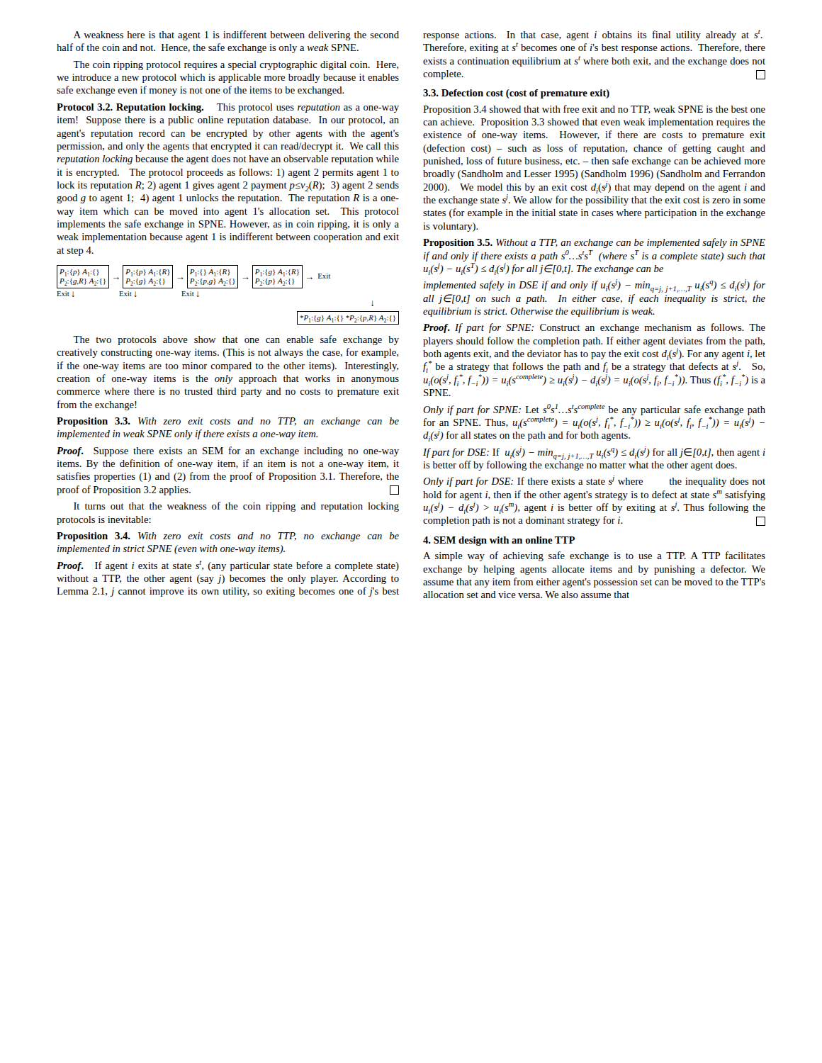A weakness here is that agent 1 is indifferent between delivering the second half of the coin and not. Hence, the safe exchange is only a weak SPNE.
The coin ripping protocol requires a special cryptographic digital coin. Here, we introduce a new protocol which is applicable more broadly because it enables safe exchange even if money is not one of the items to be exchanged.
Protocol 3.2. Reputation locking. This protocol uses reputation as a one-way item! Suppose there is a public online reputation database. In our protocol, an agent's reputation record can be encrypted by other agents with the agent's permission, and only the agents that encrypted it can read/decrypt it. We call this reputation locking because the agent does not have an observable reputation while it is encrypted. The protocol proceeds as follows: 1) agent 2 permits agent 1 to lock its reputation R; 2) agent 1 gives agent 2 payment p≤v2(R); 3) agent 2 sends good g to agent 1; 4) agent 1 unlocks the reputation. The reputation R is a one-way item which can be moved into agent 1's allocation set. This protocol implements the safe exchange in SPNE. However, as in coin ripping, it is only a weak implementation because agent 1 is indifferent between cooperation and exit at step 4.
P1:{p} A1:{} P2:{g,R} A2:{}
→
P1:{p} A1:{R} P2:{g} A2:{}
→
P1:{} A1:{R} P2:{p,g} A2:{}
→
P1:{g} A1:{R} P2:{p} A2:{}
→
Exit
Exit↓
Exit↓
Exit↓
↓
*P1:{g} A1:{} *P2:{p,R} A2:{}
The two protocols above show that one can enable safe exchange by creatively constructing one-way items. (This is not always the case, for example, if the one-way items are too minor compared to the other items). Interestingly, creation of one-way items is the only approach that works in anonymous commerce where there is no trusted third party and no costs to premature exit from the exchange!
Proposition 3.3. With zero exit costs and no TTP, an exchange can be implemented in weak SPNE only if there exists a one-way item.
Proof. Suppose there exists an SEM for an exchange including no one-way items. By the definition of one-way item, if an item is not a one-way item, it satisfies properties (1) and (2) from the proof of Proposition 3.1. Therefore, the proof of Proposition 3.2 applies.
It turns out that the weakness of the coin ripping and reputation locking protocols is inevitable:
Proposition 3.4. With zero exit costs and no TTP, no exchange can be implemented in strict SPNE (even with one-way items).
Proof. If agent i exits at state st, (any particular state before a complete state) without a TTP, the other agent (say j) becomes the only player. According to Lemma 2.1, j cannot improve its own utility, so exiting becomes one of j's best response actions. In that case, agent i obtains its final utility already at st. Therefore, exiting at st becomes one of i's best response actions. Therefore, there exists a continuation equilibrium at st where both exit, and the exchange does not complete.
3.3. Defection cost (cost of premature exit)
Proposition 3.4 showed that with free exit and no TTP, weak SPNE is the best one can achieve. Proposition 3.3 showed that even weak implementation requires the existence of one-way items. However, if there are costs to premature exit (defection cost) – such as loss of reputation, chance of getting caught and punished, loss of future business, etc. – then safe exchange can be achieved more broadly (Sandholm and Lesser 1995) (Sandholm 1996) (Sandholm and Ferrandon 2000). We model this by an exit cost di(sj) that may depend on the agent i and the exchange state sj. We allow for the possibility that the exit cost is zero in some states (for example in the initial state in cases where participation in the exchange is voluntary).
Proposition 3.5. Without a TTP, an exchange can be implemented safely in SPNE if and only if there exists a path s0…stsT (where sT is a complete state) such that ui(sj) − ui(sT) ≤ di(sj) for all j∈[0,t]. The exchange can be
implemented safely in DSE if and only if ui(sj) − minq=j, j+1,…,T ui(sq) ≤ di(sj) for all j∈[0,t] on such a path. In either case, if each inequality is strict, the equilibrium is strict. Otherwise the equilibrium is weak.
Proof. If part for SPNE: Construct an exchange mechanism as follows. The players should follow the completion path. If either agent deviates from the path, both agents exit, and the deviator has to pay the exit cost di(sj). For any agent i, let fi* be a strategy that follows the path and fi be a strategy that defects at sj. So, ui(o(sj, fi*, f−i*)) = ui(scomplete) ≥ ui(sj) − di(sj) = ui(o(sj, fi, f−i*)). Thus (fi*, f−i*) is a SPNE.
Only if part for SPNE: Let s0s1…stscomplete be any particular safe exchange path for an SPNE. Thus, ui(scomplete) = ui(o(sj, fi*, f−i*)) ≥ ui(o(sj, fi, f−i*)) = ui(sj) − di(sj) for all states on the path and for both agents.
If part for DSE: If ui(sj) − minq=j, j+1,…,T ui(sq) ≤ di(sj) for all j∈[0,t], then agent i is better off by following the exchange no matter what the other agent does.
Only if part for DSE: If there exists a state sj where the inequality does not hold for agent i, then if the other agent's strategy is to defect at state sm satisfying ui(sj) − di(sj) > ui(sm), agent i is better off by exiting at sj. Thus following the completion path is not a dominant strategy for i.
4. SEM design with an online TTP
A simple way of achieving safe exchange is to use a TTP. A TTP facilitates exchange by helping agents allocate items and by punishing a defector. We assume that any item from either agent's possession set can be moved to the TTP's allocation set and vice versa. We also assume that